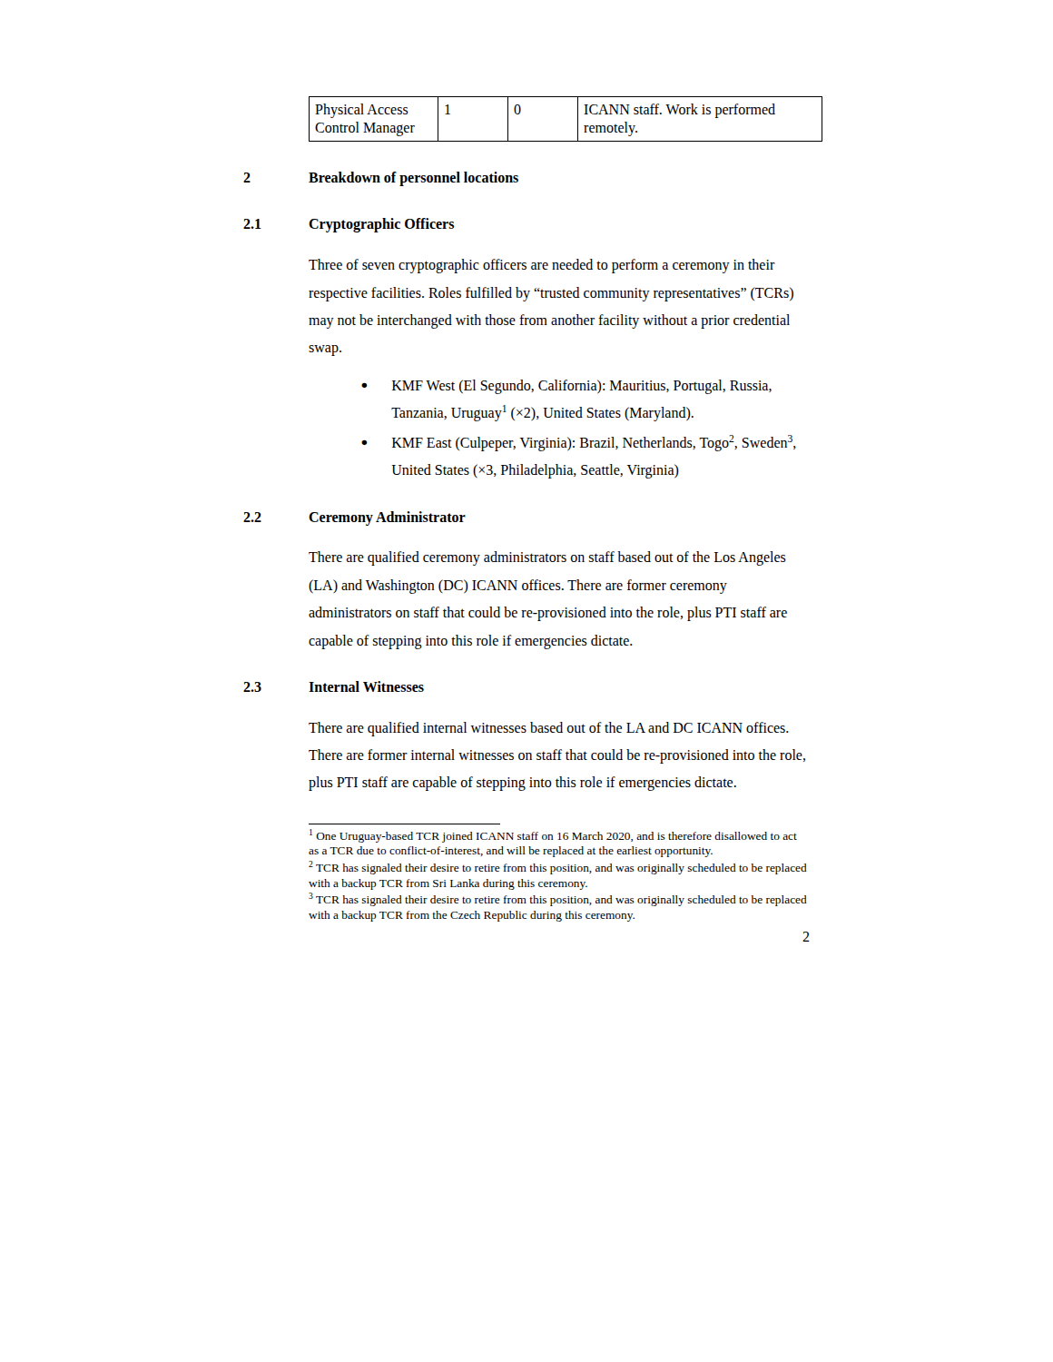| Physical Access Control Manager | 1 | 0 | ICANN staff. Work is performed remotely. |
2
Breakdown of personnel locations
2.1
Cryptographic Officers
Three of seven cryptographic officers are needed to perform a ceremony in their respective facilities. Roles fulfilled by “trusted community representatives” (TCRs) may not be interchanged with those from another facility without a prior credential swap.
KMF West (El Segundo, California): Mauritius, Portugal, Russia, Tanzania, Uruguay1 (×2), United States (Maryland).
KMF East (Culpeper, Virginia): Brazil, Netherlands, Togo2, Sweden3, United States (×3, Philadelphia, Seattle, Virginia)
2.2
Ceremony Administrator
There are qualified ceremony administrators on staff based out of the Los Angeles (LA) and Washington (DC) ICANN offices. There are former ceremony administrators on staff that could be re-provisioned into the role, plus PTI staff are capable of stepping into this role if emergencies dictate.
2.3
Internal Witnesses
There are qualified internal witnesses based out of the LA and DC ICANN offices. There are former internal witnesses on staff that could be re-provisioned into the role, plus PTI staff are capable of stepping into this role if emergencies dictate.
1 One Uruguay-based TCR joined ICANN staff on 16 March 2020, and is therefore disallowed to act as a TCR due to conflict-of-interest, and will be replaced at the earliest opportunity.
2 TCR has signaled their desire to retire from this position, and was originally scheduled to be replaced with a backup TCR from Sri Lanka during this ceremony.
3 TCR has signaled their desire to retire from this position, and was originally scheduled to be replaced with a backup TCR from the Czech Republic during this ceremony.
2